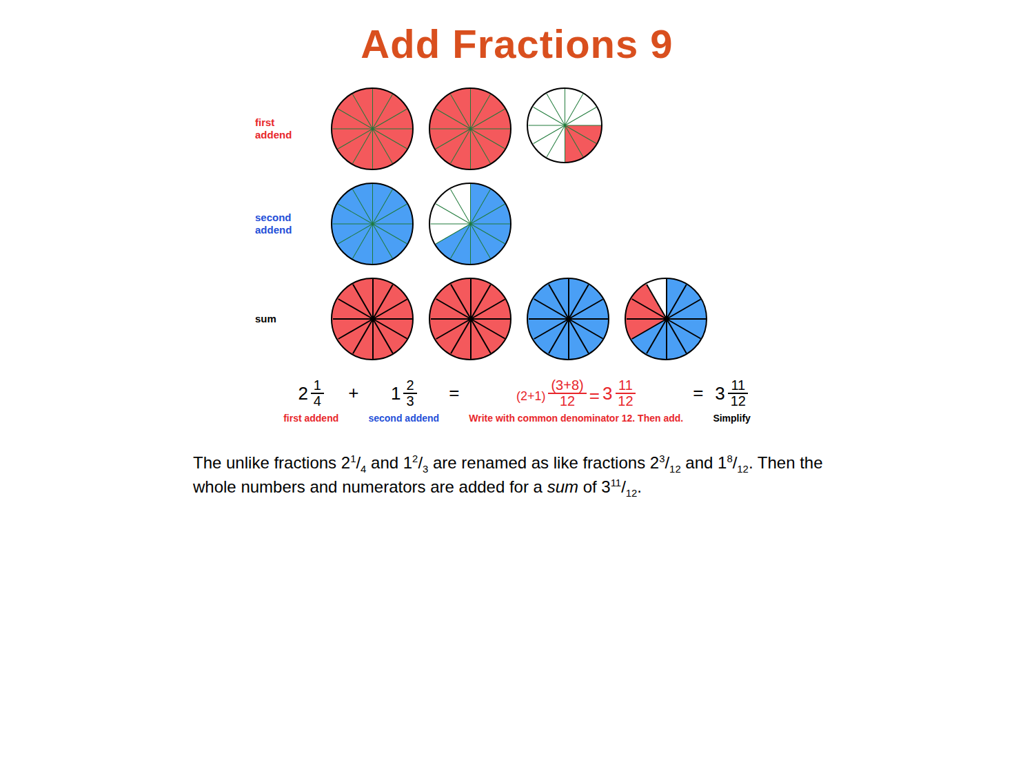Add Fractions 9
first
addend
second
addend
sum
2 14
first addend
+
1 23
second addend
=
(2+1) (3+8) 12 = 3 1112
Write with common denominator 12. Then add.
=
3 1112
Simplify
The unlike fractions 21/4 and 12/3 are renamed as like fractions 23/12 and 18/12. Then the whole numbers and numerators are added for a sum of 311/12.